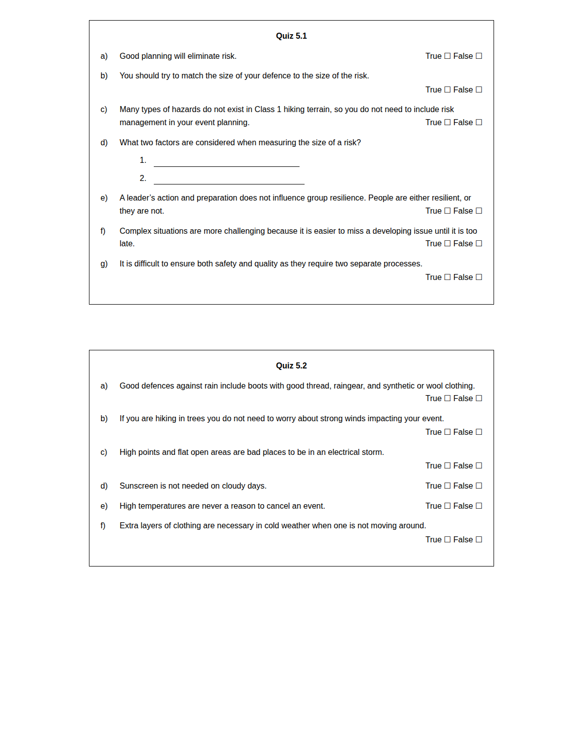Quiz 5.1
a) True ☐ False ☐ Good planning will eliminate risk.
b) You should try to match the size of your defence to the size of the risk.
True ☐ False ☐
c) Many types of hazards do not exist in Class 1 hiking terrain, so you do not need to include risk management in your event planning. True ☐ False ☐
d) What two factors are considered when measuring the size of a risk?
1.
2.
e) A leader’s action and preparation does not influence group resilience. People are either resilient, or they are not. True ☐ False ☐
f) Complex situations are more challenging because it is easier to miss a developing issue until it is too late. True ☐ False ☐
g) It is difficult to ensure both safety and quality as they require two separate processes.
True ☐ False ☐
Quiz 5.2
a) Good defences against rain include boots with good thread, raingear, and synthetic or wool clothing. True ☐ False ☐
b) If you are hiking in trees you do not need to worry about strong winds impacting your event.
True ☐ False ☐
c) High points and flat open areas are bad places to be in an electrical storm.
True ☐ False ☐
d) True ☐ False ☐ Sunscreen is not needed on cloudy days.
e) True ☐ False ☐ High temperatures are never a reason to cancel an event.
f) Extra layers of clothing are necessary in cold weather when one is not moving around.
True ☐ False ☐